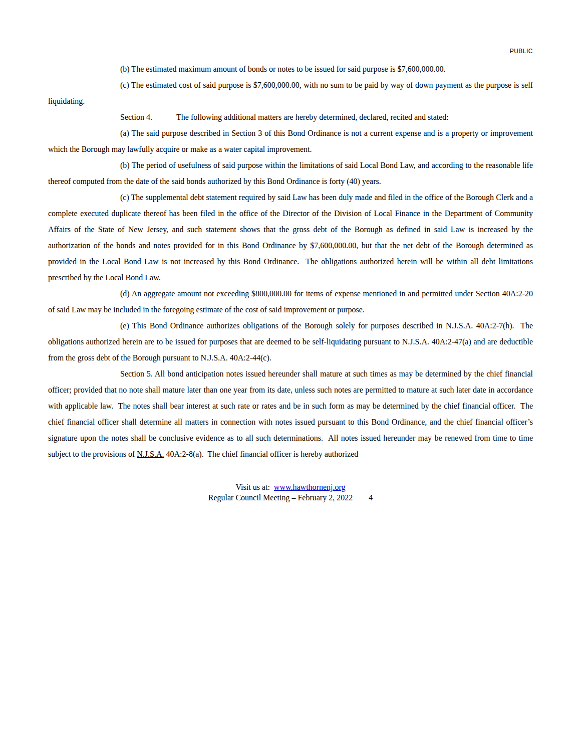PUBLIC
(b) The estimated maximum amount of bonds or notes to be issued for said purpose is $7,600,000.00.
(c) The estimated cost of said purpose is $7,600,000.00, with no sum to be paid by way of down payment as the purpose is self liquidating.
Section 4. The following additional matters are hereby determined, declared, recited and stated:
(a) The said purpose described in Section 3 of this Bond Ordinance is not a current expense and is a property or improvement which the Borough may lawfully acquire or make as a water capital improvement.
(b) The period of usefulness of said purpose within the limitations of said Local Bond Law, and according to the reasonable life thereof computed from the date of the said bonds authorized by this Bond Ordinance is forty (40) years.
(c) The supplemental debt statement required by said Law has been duly made and filed in the office of the Borough Clerk and a complete executed duplicate thereof has been filed in the office of the Director of the Division of Local Finance in the Department of Community Affairs of the State of New Jersey, and such statement shows that the gross debt of the Borough as defined in said Law is increased by the authorization of the bonds and notes provided for in this Bond Ordinance by $7,600,000.00, but that the net debt of the Borough determined as provided in the Local Bond Law is not increased by this Bond Ordinance. The obligations authorized herein will be within all debt limitations prescribed by the Local Bond Law.
(d) An aggregate amount not exceeding $800,000.00 for items of expense mentioned in and permitted under Section 40A:2-20 of said Law may be included in the foregoing estimate of the cost of said improvement or purpose.
(e) This Bond Ordinance authorizes obligations of the Borough solely for purposes described in N.J.S.A. 40A:2-7(h). The obligations authorized herein are to be issued for purposes that are deemed to be self-liquidating pursuant to N.J.S.A. 40A:2-47(a) and are deductible from the gross debt of the Borough pursuant to N.J.S.A. 40A:2-44(c).
Section 5. All bond anticipation notes issued hereunder shall mature at such times as may be determined by the chief financial officer; provided that no note shall mature later than one year from its date, unless such notes are permitted to mature at such later date in accordance with applicable law. The notes shall bear interest at such rate or rates and be in such form as may be determined by the chief financial officer. The chief financial officer shall determine all matters in connection with notes issued pursuant to this Bond Ordinance, and the chief financial officer’s signature upon the notes shall be conclusive evidence as to all such determinations. All notes issued hereunder may be renewed from time to time subject to the provisions of N.J.S.A. 40A:2-8(a). The chief financial officer is hereby authorized
Visit us at: www.hawthornenj.org
Regular Council Meeting – February 2, 2022
4